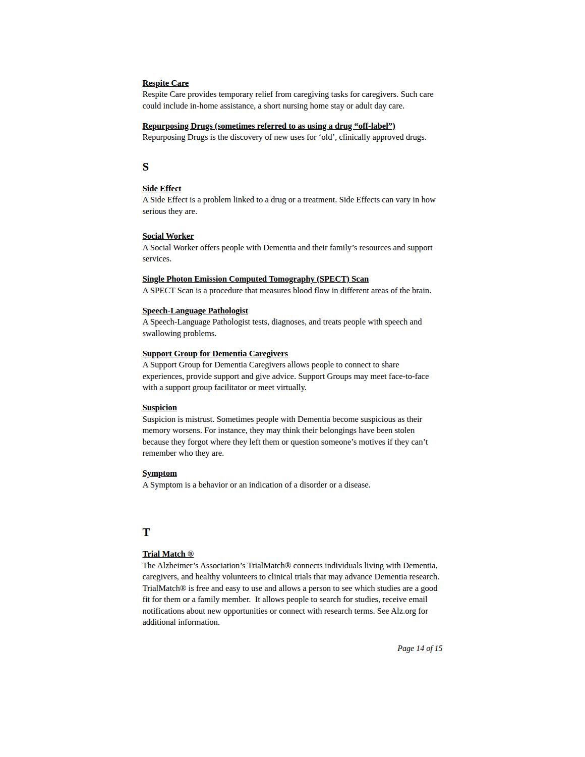Respite Care
Respite Care provides temporary relief from caregiving tasks for caregivers. Such care could include in-home assistance, a short nursing home stay or adult day care.
Repurposing Drugs (sometimes referred to as using a drug “off-label”)
Repurposing Drugs is the discovery of new uses for ‘old’, clinically approved drugs.
S
Side Effect
A Side Effect is a problem linked to a drug or a treatment. Side Effects can vary in how serious they are.
Social Worker
A Social Worker offers people with Dementia and their family’s resources and support services.
Single Photon Emission Computed Tomography (SPECT) Scan
A SPECT Scan is a procedure that measures blood flow in different areas of the brain.
Speech-Language Pathologist
A Speech-Language Pathologist tests, diagnoses, and treats people with speech and swallowing problems.
Support Group for Dementia Caregivers
A Support Group for Dementia Caregivers allows people to connect to share experiences, provide support and give advice. Support Groups may meet face-to-face with a support group facilitator or meet virtually.
Suspicion
Suspicion is mistrust. Sometimes people with Dementia become suspicious as their memory worsens. For instance, they may think their belongings have been stolen because they forgot where they left them or question someone’s motives if they can’t remember who they are.
Symptom
A Symptom is a behavior or an indication of a disorder or a disease.
T
Trial Match ®
The Alzheimer’s Association’s TrialMatch® connects individuals living with Dementia, caregivers, and healthy volunteers to clinical trials that may advance Dementia research. TrialMatch® is free and easy to use and allows a person to see which studies are a good fit for them or a family member. It allows people to search for studies, receive email notifications about new opportunities or connect with research terms. See Alz.org for additional information.
Page 14 of 15